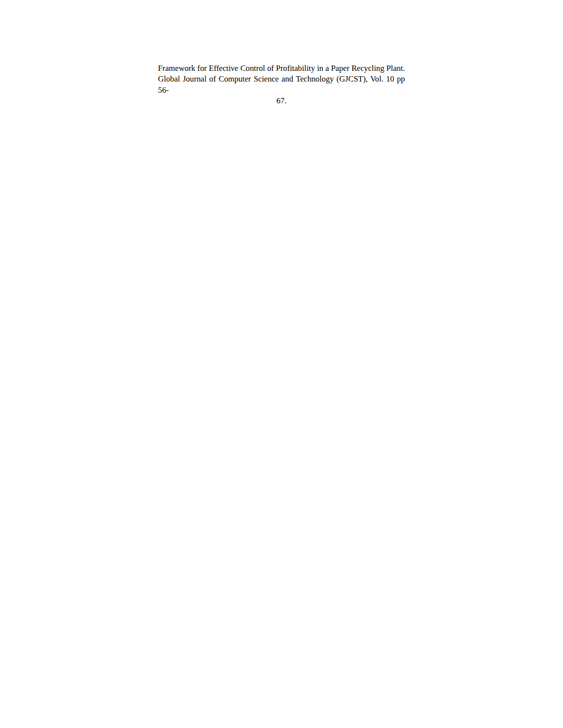Framework for Effective Control of Profitability in a Paper Recycling Plant. Global Journal of Computer Science and Technology (GJCST), Vol. 10 pp 56-67.